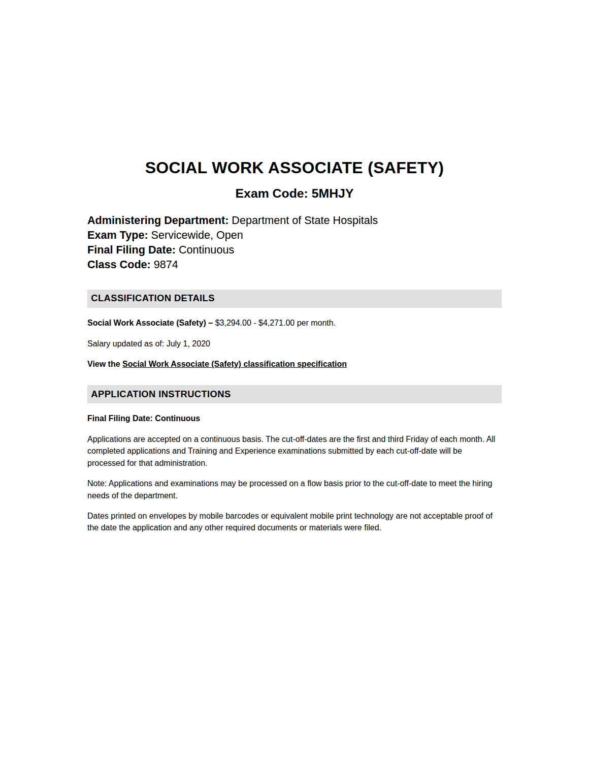SOCIAL WORK ASSOCIATE (SAFETY)
Exam Code: 5MHJY
Administering Department: Department of State Hospitals
Exam Type: Servicewide, Open
Final Filing Date: Continuous
Class Code: 9874
CLASSIFICATION DETAILS
Social Work Associate (Safety) – $3,294.00 - $4,271.00 per month.
Salary updated as of: July 1, 2020
View the Social Work Associate (Safety) classification specification
APPLICATION INSTRUCTIONS
Final Filing Date: Continuous
Applications are accepted on a continuous basis. The cut-off-dates are the first and third Friday of each month. All completed applications and Training and Experience examinations submitted by each cut-off-date will be processed for that administration.
Note: Applications and examinations may be processed on a flow basis prior to the cut-off-date to meet the hiring needs of the department.
Dates printed on envelopes by mobile barcodes or equivalent mobile print technology are not acceptable proof of the date the application and any other required documents or materials were filed.